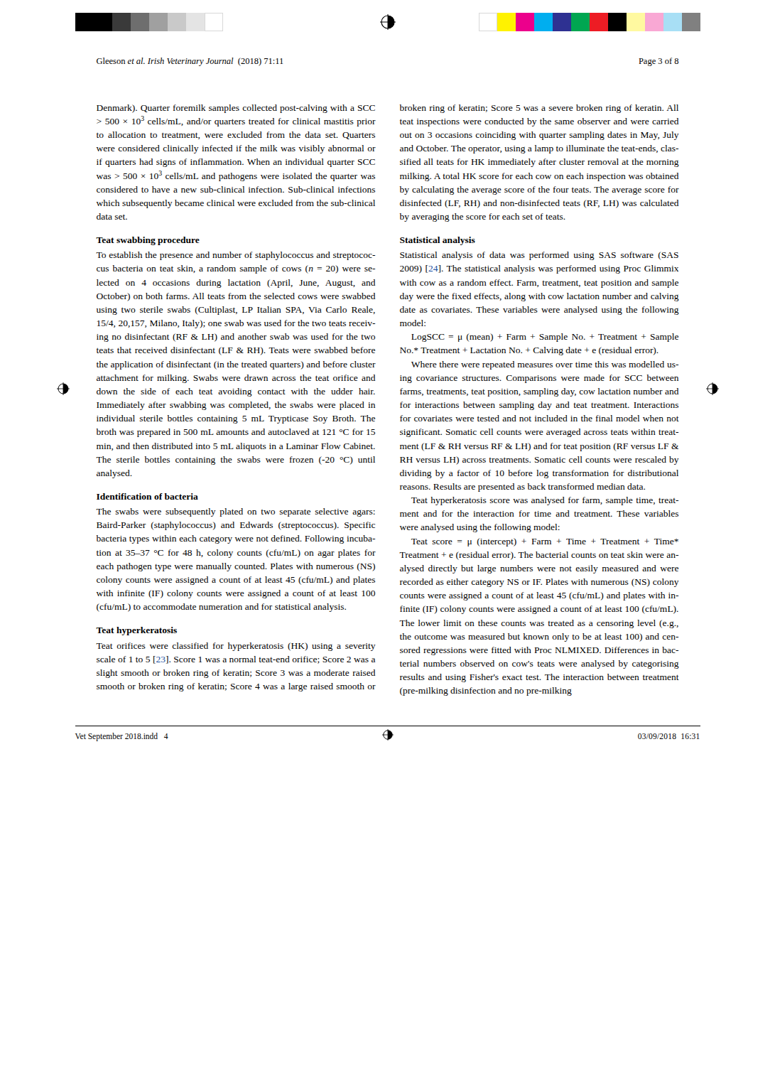Gleeson et al. Irish Veterinary Journal (2018) 71:11
Page 3 of 8
Denmark). Quarter foremilk samples collected post-calving with a SCC > 500 × 103 cells/mL, and/or quarters treated for clinical mastitis prior to allocation to treatment, were excluded from the data set. Quarters were considered clinically infected if the milk was visibly abnormal or if quarters had signs of inflammation. When an individual quarter SCC was > 500 × 103 cells/mL and pathogens were isolated the quarter was considered to have a new sub-clinical infection. Sub-clinical infections which subsequently became clinical were excluded from the sub-clinical data set.
Teat swabbing procedure
To establish the presence and number of staphylococcus and streptococcus bacteria on teat skin, a random sample of cows (n = 20) were selected on 4 occasions during lactation (April, June, August, and October) on both farms. All teats from the selected cows were swabbed using two sterile swabs (Cultiplast, LP Italian SPA, Via Carlo Reale, 15/4, 20,157, Milano, Italy); one swab was used for the two teats receiving no disinfectant (RF & LH) and another swab was used for the two teats that received disinfectant (LF & RH). Teats were swabbed before the application of disinfectant (in the treated quarters) and before cluster attachment for milking. Swabs were drawn across the teat orifice and down the side of each teat avoiding contact with the udder hair. Immediately after swabbing was completed, the swabs were placed in individual sterile bottles containing 5 mL Trypticase Soy Broth. The broth was prepared in 500 mL amounts and autoclaved at 121 °C for 15 min, and then distributed into 5 mL aliquots in a Laminar Flow Cabinet. The sterile bottles containing the swabs were frozen (-20 °C) until analysed.
Identification of bacteria
The swabs were subsequently plated on two separate selective agars: Baird-Parker (staphylococcus) and Edwards (streptococcus). Specific bacteria types within each category were not defined. Following incubation at 35–37 °C for 48 h, colony counts (cfu/mL) on agar plates for each pathogen type were manually counted. Plates with numerous (NS) colony counts were assigned a count of at least 45 (cfu/mL) and plates with infinite (IF) colony counts were assigned a count of at least 100 (cfu/mL) to accommodate numeration and for statistical analysis.
Teat hyperkeratosis
Teat orifices were classified for hyperkeratosis (HK) using a severity scale of 1 to 5 [23]. Score 1 was a normal teat-end orifice; Score 2 was a slight smooth or broken ring of keratin; Score 3 was a moderate raised smooth or broken ring of keratin; Score 4 was a large raised smooth or broken ring of keratin; Score 5 was a severe broken ring of keratin. All teat inspections were conducted by the same observer and were carried out on 3 occasions coinciding with quarter sampling dates in May, July and October. The operator, using a lamp to illuminate the teat-ends, classified all teats for HK immediately after cluster removal at the morning milking. A total HK score for each cow on each inspection was obtained by calculating the average score of the four teats. The average score for disinfected (LF, RH) and non-disinfected teats (RF, LH) was calculated by averaging the score for each set of teats.
Statistical analysis
Statistical analysis of data was performed using SAS software (SAS 2009) [24]. The statistical analysis was performed using Proc Glimmix with cow as a random effect. Farm, treatment, teat position and sample day were the fixed effects, along with cow lactation number and calving date as covariates. These variables were analysed using the following model:
LogSCC = μ (mean) + Farm + Sample No. + Treatment + Sample No.* Treatment + Lactation No. + Calving date + e (residual error).
Where there were repeated measures over time this was modelled using covariance structures. Comparisons were made for SCC between farms, treatments, teat position, sampling day, cow lactation number and for interactions between sampling day and teat treatment. Interactions for covariates were tested and not included in the final model when not significant. Somatic cell counts were averaged across teats within treatment (LF & RH versus RF & LH) and for teat position (RF versus LF & RH versus LH) across treatments. Somatic cell counts were rescaled by dividing by a factor of 10 before log transformation for distributional reasons. Results are presented as back transformed median data.
Teat hyperkeratosis score was analysed for farm, sample time, treatment and for the interaction for time and treatment. These variables were analysed using the following model:
Teat score = μ (intercept) + Farm + Time + Treatment + Time* Treatment + e (residual error). The bacterial counts on teat skin were analysed directly but large numbers were not easily measured and were recorded as either category NS or IF. Plates with numerous (NS) colony counts were assigned a count of at least 45 (cfu/mL) and plates with infinite (IF) colony counts were assigned a count of at least 100 (cfu/mL). The lower limit on these counts was treated as a censoring level (e.g., the outcome was measured but known only to be at least 100) and censored regressions were fitted with Proc NLMIXED. Differences in bacterial numbers observed on cow's teats were analysed by categorising results and using Fisher's exact test. The interaction between treatment (pre-milking disinfection and no pre-milking
Vet September 2018.indd 4
03/09/2018 16:31